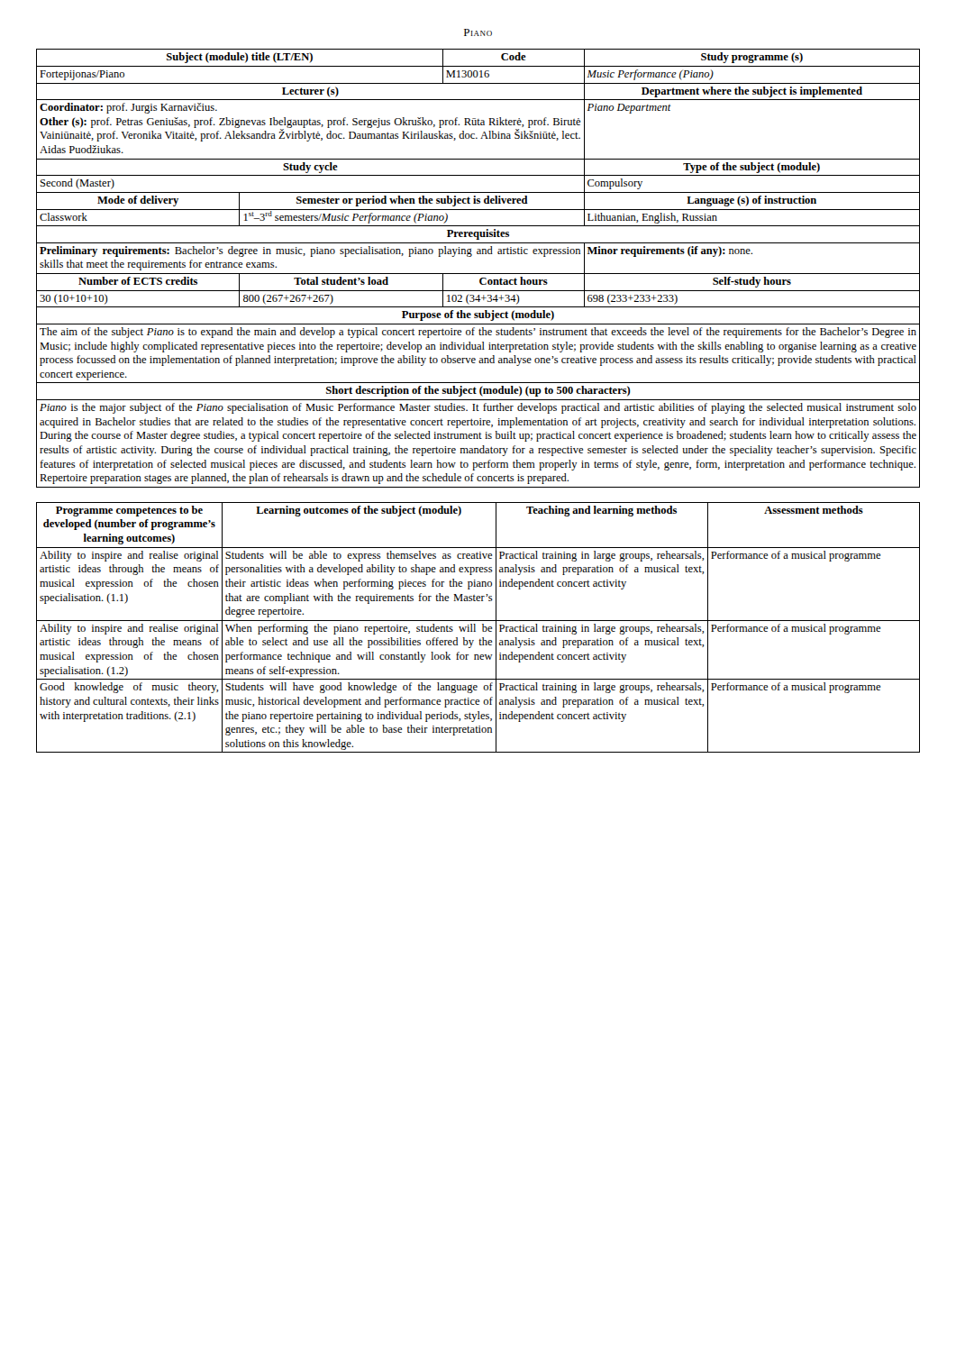Piano
| Subject (module) title (LT/EN) | Code | Study programme (s) |
| Fortepijonas/Piano | M130016 | Music Performance (Piano) |
| Lecturer (s) | Department where the subject is implemented |
| Coordinator: prof. Jurgis Karnavičius. Other (s): prof. Petras Geniušas, prof. Zbignevas Ibelgauptas, prof. Sergejus Okruško, prof. Rūta Rikterė, prof. Birutė Vainiūnaitė, prof. Veronika Vitaitė, prof. Aleksandra Žvirblytė, doc. Daumantas Kirilauskas, doc. Albina Šikšniūtė, lect. Aidas Puodžiukas. | Piano Department |
| Study cycle | Type of the subject (module) |
| Second (Master) | Compulsory |
| Mode of delivery | Semester or period when the subject is delivered | Language (s) of instruction |
| Classwork | 1 st –3 rd semesters/ Music Performance (Piano) | Lithuanian, English, Russian |
| Prerequisites |
| Preliminary requirements: Bachelor’s degree in music, piano specialisation, piano playing and artistic expression skills that meet the requirements for entrance exams. | Minor requirements (if any): none. |
| Number of ECTS credits | Total student’s load | Contact hours | Self-study hours |
| 30 (10+10+10) | 800 (267+267+267) | 102 (34+34+34) | 698 (233+233+233) |
| Purpose of the subject (module) |
| The aim of the subject Piano is to expand the main and develop a typical concert repertoire of the students’ instrument that exceeds the level of the requirements for the Bachelor’s Degree in Music; include highly complicated representative pieces into the repertoire; develop an individual interpretation style; provide students with the skills enabling to organise learning as a creative process focussed on the implementation of planned interpretation; improve the ability to observe and analyse one’s creative process and assess its results critically; provide students with practical concert experience. |
| Short description of the subject (module) (up to 500 characters) |
| Piano is the major subject of the Piano specialisation of Music Performance Master studies. It further develops practical and artistic abilities of playing the selected musical instrument solo acquired in Bachelor studies that are related to the studies of the representative concert repertoire, implementation of art projects, creativity and search for individual interpretation solutions. During the course of Master degree studies, a typical concert repertoire of the selected instrument is built up; practical concert experience is broadened; students learn how to critically assess the results of artistic activity. During the course of individual practical training, the repertoire mandatory for a respective semester is selected under the speciality teacher’s supervision. Specific features of interpretation of selected musical pieces are discussed, and students learn how to perform them properly in terms of style, genre, form, interpretation and performance technique. Repertoire preparation stages are planned, the plan of rehearsals is drawn up and the schedule of concerts is prepared. |
| Programme competences to be developed (number of programme’s learning outcomes) | Learning outcomes of the subject (module) | Teaching and learning methods | Assessment methods |
| Ability to inspire and realise original artistic ideas through the means of musical expression of the chosen specialisation. (1.1) | Students will be able to express themselves as creative personalities with a developed ability to shape and express their artistic ideas when performing pieces for the piano that are compliant with the requirements for the Master’s degree repertoire. | Practical training in large groups, rehearsals, analysis and preparation of a musical text, independent concert activity | Performance of a musical programme |
| Ability to inspire and realise original artistic ideas through the means of musical expression of the chosen specialisation. (1.2) | When performing the piano repertoire, students will be able to select and use all the possibilities offered by the performance technique and will constantly look for new means of self-expression. | Practical training in large groups, rehearsals, analysis and preparation of a musical text, independent concert activity | Performance of a musical programme |
| Good knowledge of music theory, history and cultural contexts, their links with interpretation traditions. (2.1) | Students will have good knowledge of the language of music, historical development and performance practice of the piano repertoire pertaining to individual periods, styles, genres, etc.; they will be able to base their interpretation solutions on this knowledge. | Practical training in large groups, rehearsals, analysis and preparation of a musical text, independent concert activity | Performance of a musical programme |